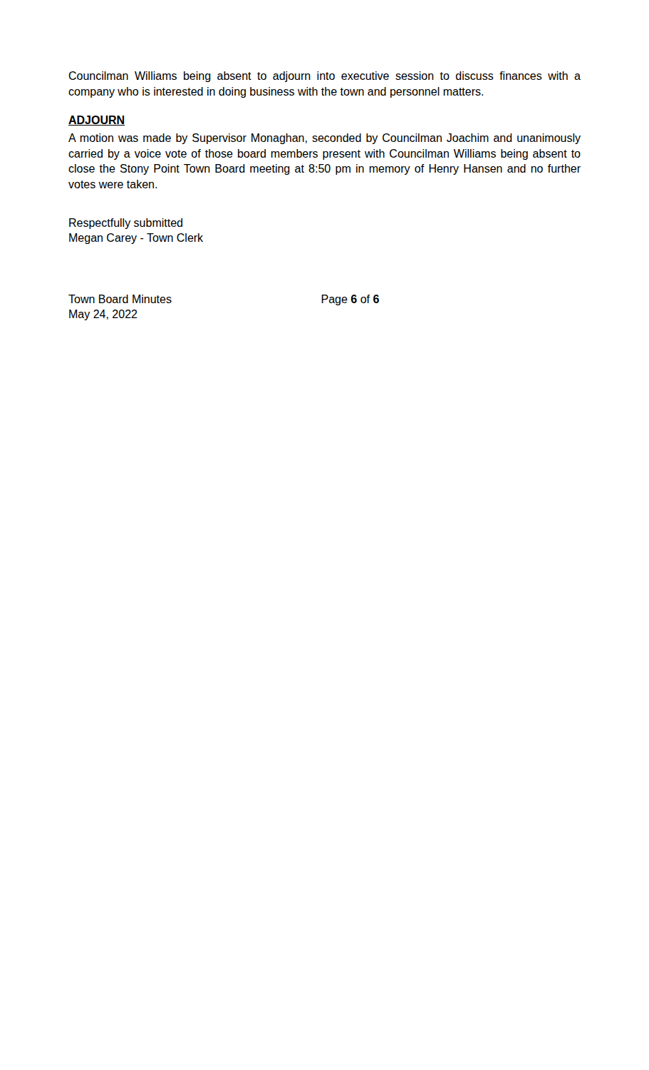Councilman Williams being absent to adjourn into executive session to discuss finances with a company who is interested in doing business with the town and personnel matters.
ADJOURN
A motion was made by Supervisor Monaghan, seconded by Councilman Joachim and unanimously carried by a voice vote of those board members present with Councilman Williams being absent to close the Stony Point Town Board meeting at 8:50 pm in memory of Henry Hansen and no further votes were taken.
Respectfully submitted
Megan Carey - Town Clerk
| Town Board Minutes May 24, 2022 | Page 6 of 6 | |